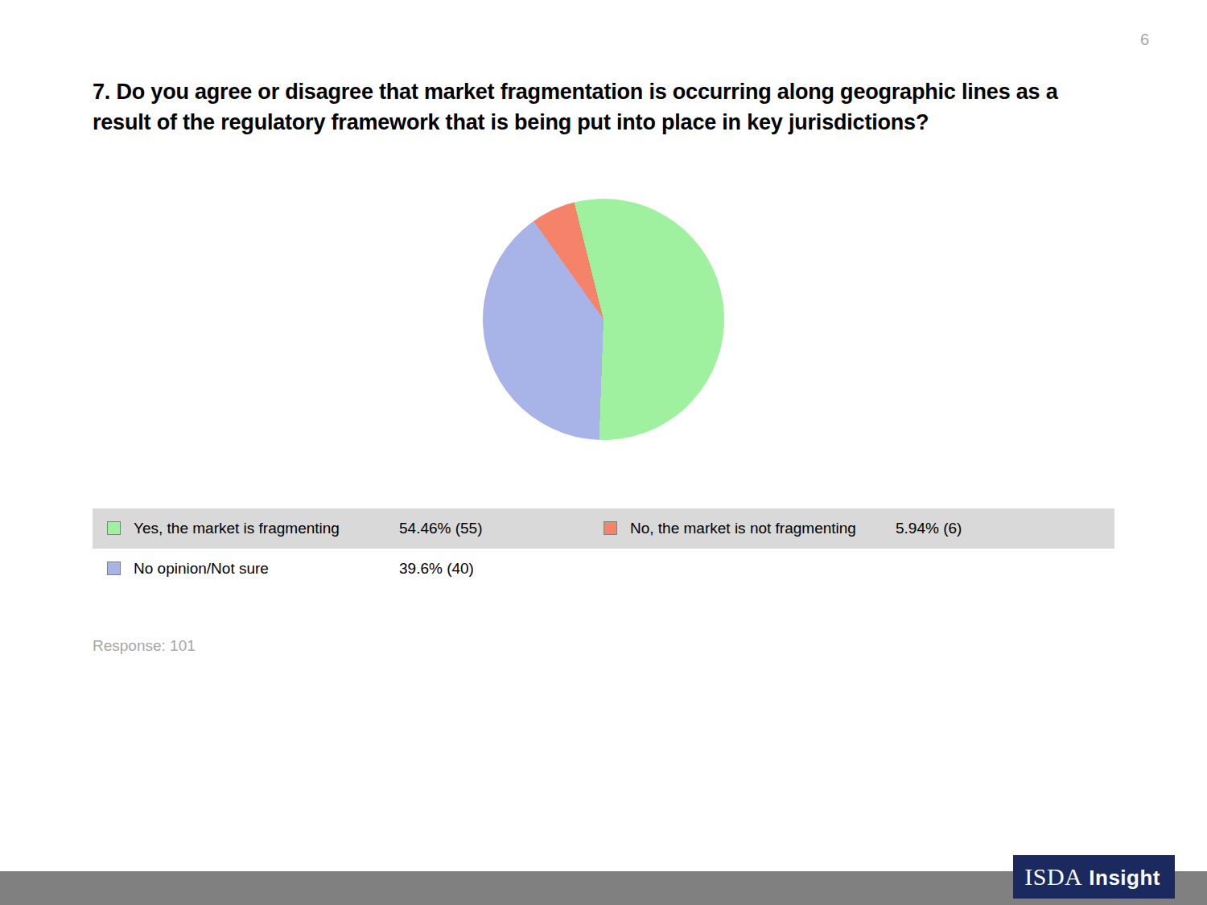6
7. Do you agree or disagree that market fragmentation is occurring along geographic lines as a result of the regulatory framework that is being put into place in key jurisdictions?
Yes, the market is fragmenting 54.46% (55)
No, the market is not fragmenting 5.94% (6)
No opinion/Not sure 39.6% (40)
Response: 101
ISDA Insight